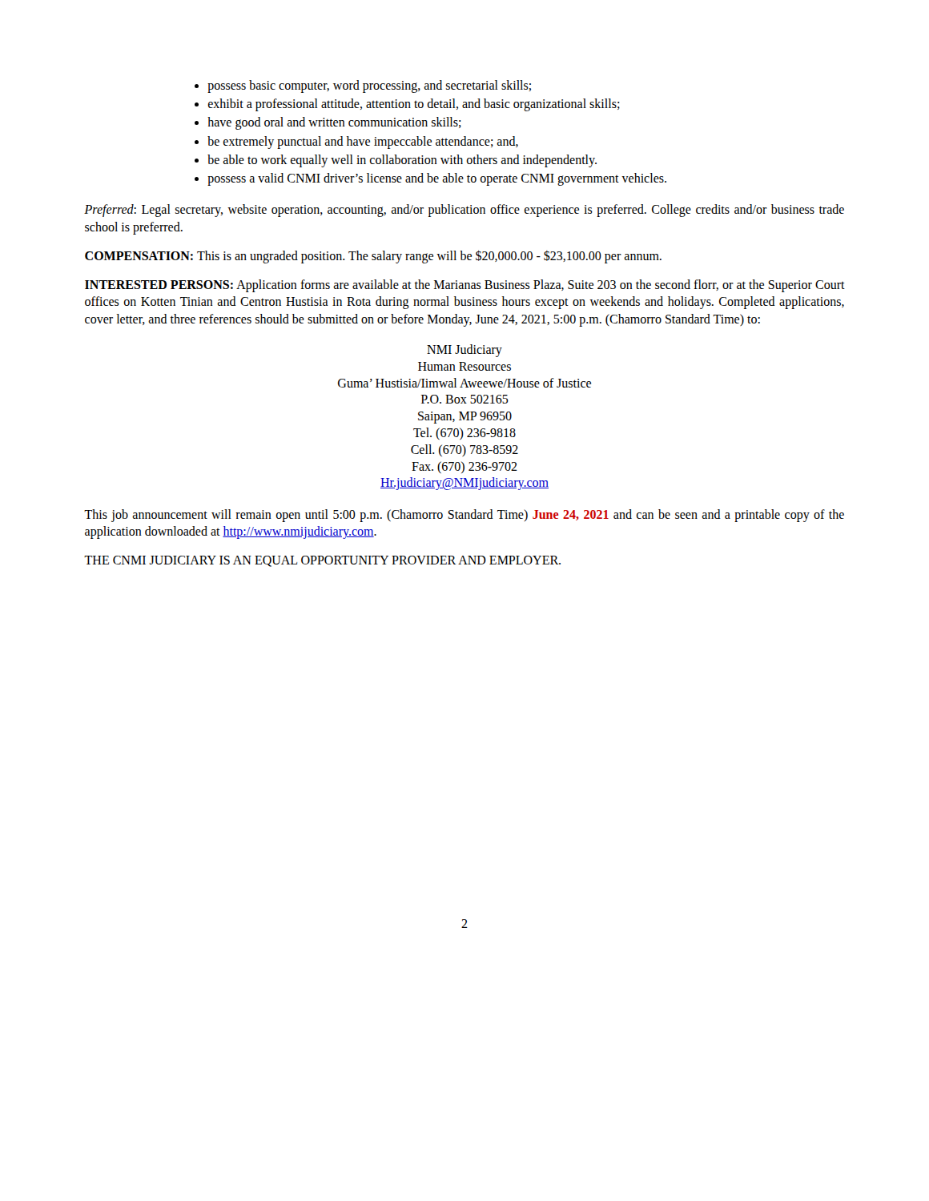possess basic computer, word processing, and secretarial skills;
exhibit a professional attitude, attention to detail, and basic organizational skills;
have good oral and written communication skills;
be extremely punctual and have impeccable attendance; and,
be able to work equally well in collaboration with others and independently.
possess a valid CNMI driver’s license and be able to operate CNMI government vehicles.
Preferred: Legal secretary, website operation, accounting, and/or publication office experience is preferred. College credits and/or business trade school is preferred.
COMPENSATION: This is an ungraded position. The salary range will be $20,000.00 - $23,100.00 per annum.
INTERESTED PERSONS: Application forms are available at the Marianas Business Plaza, Suite 203 on the second florr, or at the Superior Court offices on Kotten Tinian and Centron Hustisia in Rota during normal business hours except on weekends and holidays. Completed applications, cover letter, and three references should be submitted on or before Monday, June 24, 2021, 5:00 p.m. (Chamorro Standard Time) to:
NMI Judiciary
Human Resources
Guma’ Hustisia/Iimwal Aweewe/House of Justice
P.O. Box 502165
Saipan, MP 96950
Tel. (670) 236-9818
Cell. (670) 783-8592
Fax. (670) 236-9702
Hr.judiciary@NMIjudiciary.com
This job announcement will remain open until 5:00 p.m. (Chamorro Standard Time) June 24, 2021 and can be seen and a printable copy of the application downloaded at http://www.nmijudiciary.com.
THE CNMI JUDICIARY IS AN EQUAL OPPORTUNITY PROVIDER AND EMPLOYER.
2